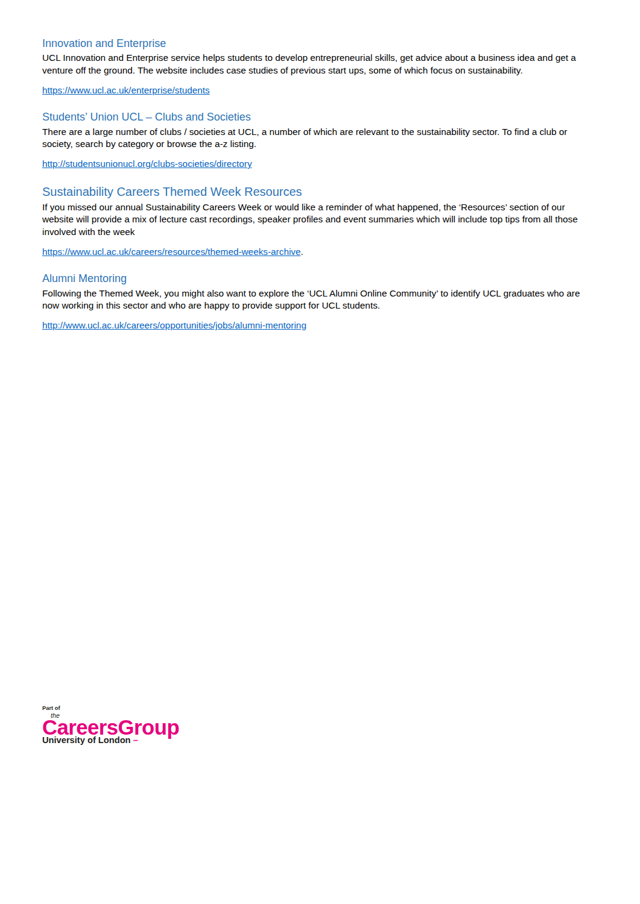Innovation and Enterprise
UCL Innovation and Enterprise service helps students to develop entrepreneurial skills, get advice about a business idea and get a venture off the ground. The website includes case studies of previous start ups, some of which focus on sustainability.
https://www.ucl.ac.uk/enterprise/students
Students’ Union UCL – Clubs and Societies
There are a large number of clubs / societies at UCL, a number of which are relevant to the sustainability sector. To find a club or society, search by category or browse the a-z listing.
http://studentsunionucl.org/clubs-societies/directory
Sustainability Careers Themed Week Resources
If you missed our annual Sustainability Careers Week or would like a reminder of what happened, the ‘Resources’ section of our website will provide a mix of lecture cast recordings, speaker profiles and event summaries which will include top tips from all those involved with the week
https://www.ucl.ac.uk/careers/resources/themed-weeks-archive.
Alumni Mentoring
Following the Themed Week, you might also want to explore the ‘UCL Alumni Online Community’ to identify UCL graduates who are now working in this sector and who are happy to provide support for UCL students.
http://www.ucl.ac.uk/careers/opportunities/jobs/alumni-mentoring
Part of the CareersGroup University of London –